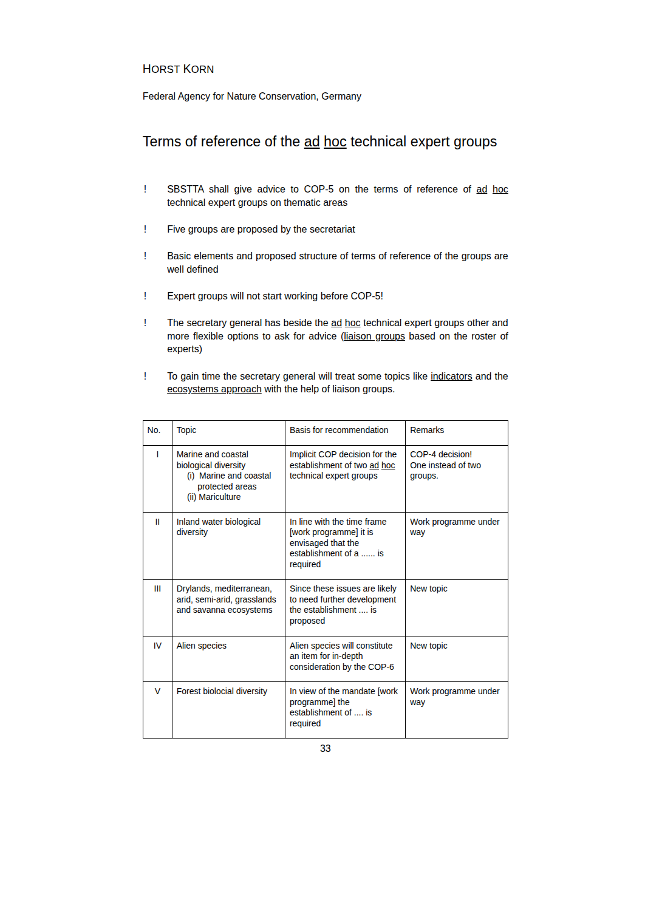HORST KORN
Federal Agency for Nature Conservation, Germany
Terms of reference of the ad hoc technical expert groups
SBSTTA shall give advice to COP-5 on the terms of reference of ad hoc technical expert groups on thematic areas
Five groups are proposed by the secretariat
Basic elements and proposed structure of terms of reference of the groups are well defined
Expert groups will not start working before COP-5!
The secretary general has beside the ad hoc technical expert groups other and more flexible options to ask for advice (liaison groups based on the roster of experts)
To gain time the secretary general will treat some topics like indicators and the ecosystems approach with the help of liaison groups.
| No. | Topic | Basis for recommendation | Remarks |
| --- | --- | --- | --- |
| I | Marine and coastal biological diversity (i) Marine and coastal protected areas (ii) Mariculture | Implicit COP decision for the establishment of two ad hoc technical expert groups | COP-4 decision! One instead of two groups. |
| II | Inland water biological diversity | In line with the time frame [work programme] it is envisaged that the establishment of a ...... is required | Work programme under way |
| III | Drylands, mediterranean, arid, semi-arid, grasslands and savanna ecosystems | Since these issues are likely to need further development the establishment .... is proposed | New topic |
| IV | Alien species | Alien species will constitute an item for in-depth consideration by the COP-6 | New topic |
| V | Forest biolocial diversity | In view of the mandate [work programme] the establishment of .... is required | Work programme under way |
33